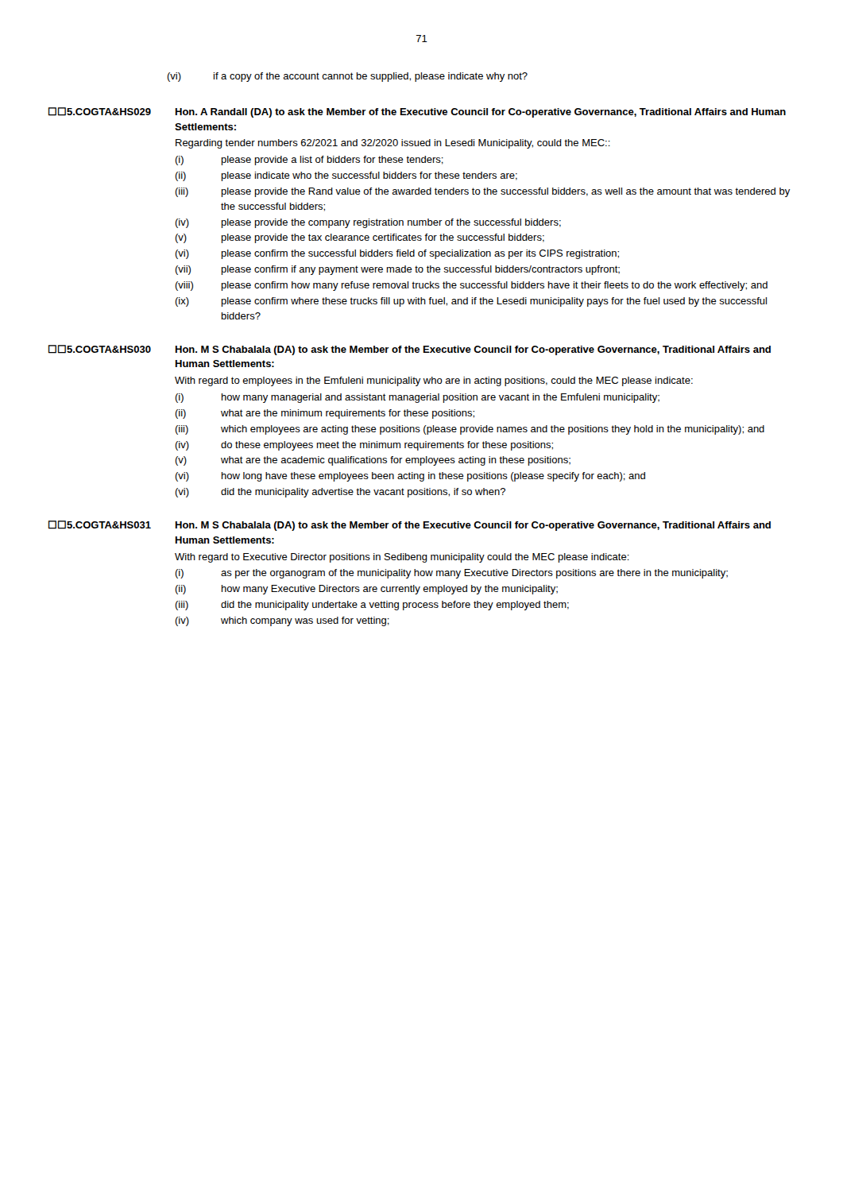71
(vi) if a copy of the account cannot be supplied, please indicate why not?
☐☐5.COGTA&HS029
Hon. A Randall (DA) to ask the Member of the Executive Council for Co-operative Governance, Traditional Affairs and Human Settlements:
Regarding tender numbers 62/2021 and 32/2020 issued in Lesedi Municipality, could the MEC::
(i) please provide a list of bidders for these tenders;
(ii) please indicate who the successful bidders for these tenders are;
(iii) please provide the Rand value of the awarded tenders to the successful bidders, as well as the amount that was tendered by the successful bidders;
(iv) please provide the company registration number of the successful bidders;
(v) please provide the tax clearance certificates for the successful bidders;
(vi) please confirm the successful bidders field of specialization as per its CIPS registration;
(vii) please confirm if any payment were made to the successful bidders/contractors upfront;
(viii) please confirm how many refuse removal trucks the successful bidders have it their fleets to do the work effectively; and
(ix) please confirm where these trucks fill up with fuel, and if the Lesedi municipality pays for the fuel used by the successful bidders?
☐☐5.COGTA&HS030
Hon. M S Chabalala (DA) to ask the Member of the Executive Council for Co-operative Governance, Traditional Affairs and Human Settlements:
With regard to employees in the Emfuleni municipality who are in acting positions, could the MEC please indicate:
(i) how many managerial and assistant managerial position are vacant in the Emfuleni municipality;
(ii) what are the minimum requirements for these positions;
(iii) which employees are acting these positions (please provide names and the positions they hold in the municipality); and
(iv) do these employees meet the minimum requirements for these positions;
(v) what are the academic qualifications for employees acting in these positions;
(vi) how long have these employees been acting in these positions (please specify for each); and
(vi) did the municipality advertise the vacant positions, if so when?
☐☐5.COGTA&HS031
Hon. M S Chabalala (DA) to ask the Member of the Executive Council for Co-operative Governance, Traditional Affairs and Human Settlements:
With regard to Executive Director positions in Sedibeng municipality could the MEC please indicate:
(i) as per the organogram of the municipality how many Executive Directors positions are there in the municipality;
(ii) how many Executive Directors are currently employed by the municipality;
(iii) did the municipality undertake a vetting process before they employed them;
(iv) which company was used for vetting;